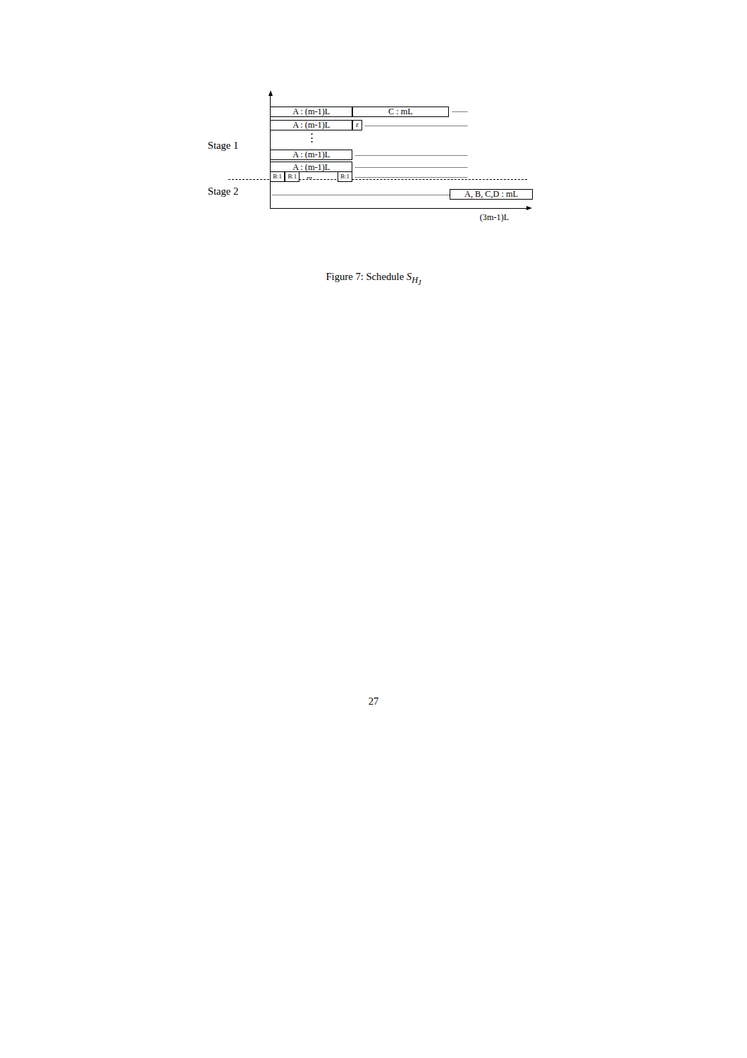Stage 1
Stage 2
A : (m-1)L
C : mL
A : (m-1)L
ε
⋮
A : (m-1)L
A : (m-1)L
B:1
B:1
...
B:1
A, B, C,D : mL
(3m-1)L
Figure 7: Schedule SHJ
27